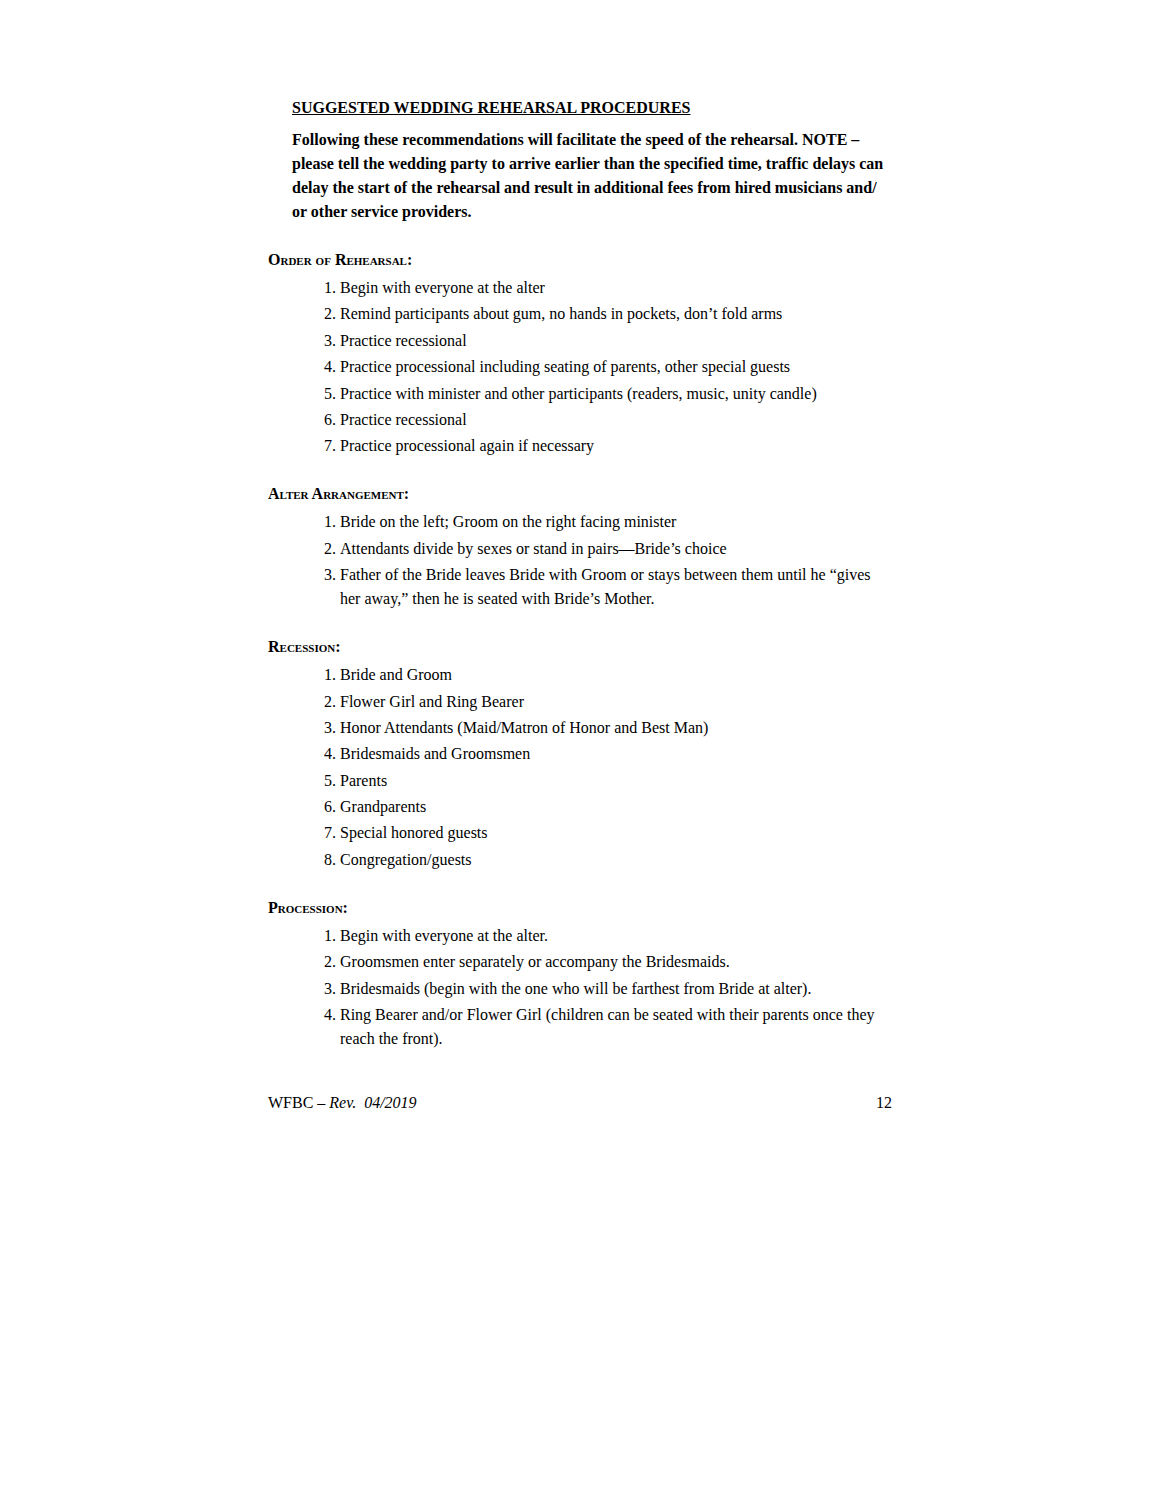Suggested Wedding Rehearsal Procedures
Following these recommendations will facilitate the speed of the rehearsal. NOTE – please tell the wedding party to arrive earlier than the specified time, traffic delays can delay the start of the rehearsal and result in additional fees from hired musicians and/ or other service providers.
Order of Rehearsal:
Begin with everyone at the alter
Remind participants about gum, no hands in pockets, don’t fold arms
Practice recessional
Practice processional including seating of parents, other special guests
Practice with minister and other participants (readers, music, unity candle)
Practice recessional
Practice processional again if necessary
Alter Arrangement:
Bride on the left; Groom on the right facing minister
Attendants divide by sexes or stand in pairs—Bride’s choice
Father of the Bride leaves Bride with Groom or stays between them until he “gives her away,” then he is seated with Bride’s Mother.
Recession:
Bride and Groom
Flower Girl and Ring Bearer
Honor Attendants (Maid/Matron of Honor and Best Man)
Bridesmaids and Groomsmen
Parents
Grandparents
Special honored guests
Congregation/guests
Procession:
Begin with everyone at the alter.
Groomsmen enter separately or accompany the Bridesmaids.
Bridesmaids (begin with the one who will be farthest from Bride at alter).
Ring Bearer and/or Flower Girl (children can be seated with their parents once they reach the front).
WFBC – Rev. 04/2019 12